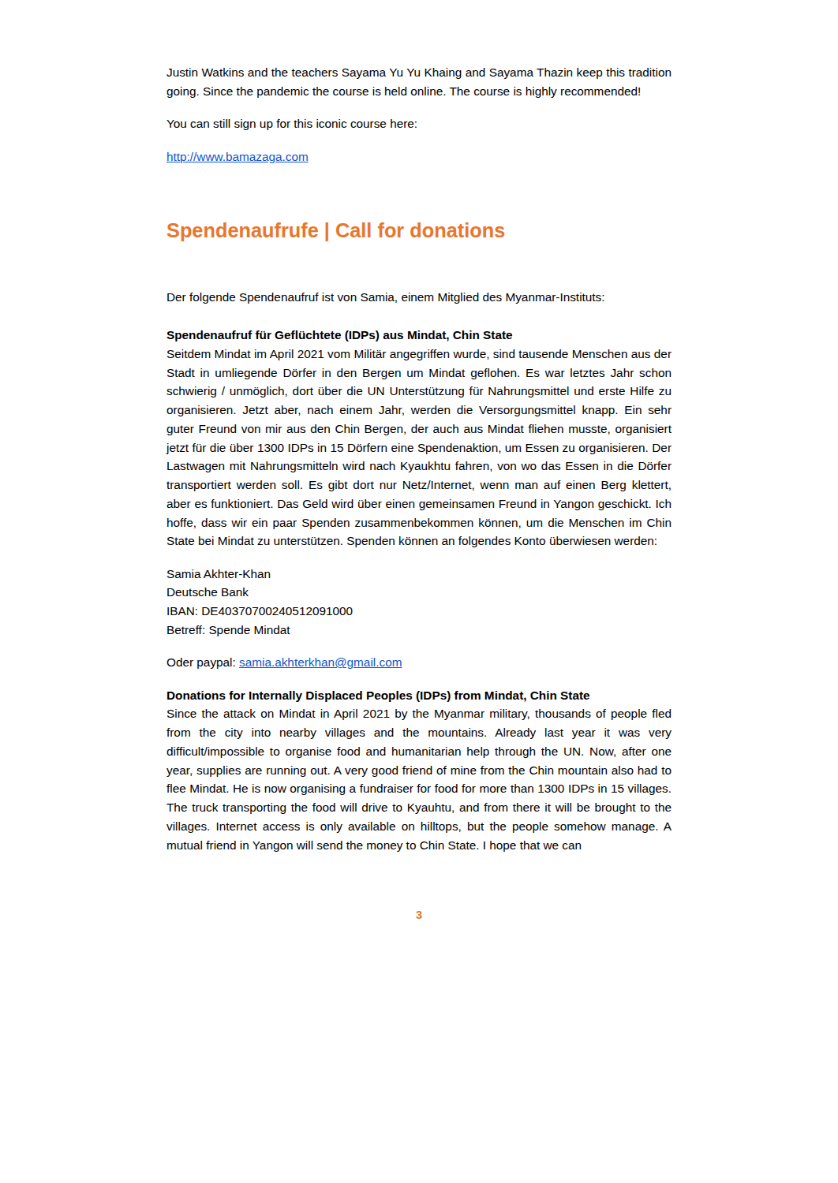Justin Watkins and the teachers Sayama Yu Yu Khaing and Sayama Thazin keep this tradition going. Since the pandemic the course is held online. The course is highly recommended!
You can still sign up for this iconic course here:
http://www.bamazaga.com
Spendenaufrufe | Call for donations
Der folgende Spendenaufruf ist von Samia, einem Mitglied des Myanmar-Instituts:
Spendenaufruf für Geflüchtete (IDPs) aus Mindat, Chin State
Seitdem Mindat im April 2021 vom Militär angegriffen wurde, sind tausende Menschen aus der Stadt in umliegende Dörfer in den Bergen um Mindat geflohen. Es war letztes Jahr schon schwierig / unmöglich, dort über die UN Unterstützung für Nahrungsmittel und erste Hilfe zu organisieren. Jetzt aber, nach einem Jahr, werden die Versorgungsmittel knapp. Ein sehr guter Freund von mir aus den Chin Bergen, der auch aus Mindat fliehen musste, organisiert jetzt für die über 1300 IDPs in 15 Dörfern eine Spendenaktion, um Essen zu organisieren. Der Lastwagen mit Nahrungsmitteln wird nach Kyaukhtu fahren, von wo das Essen in die Dörfer transportiert werden soll. Es gibt dort nur Netz/Internet, wenn man auf einen Berg klettert, aber es funktioniert. Das Geld wird über einen gemeinsamen Freund in Yangon geschickt. Ich hoffe, dass wir ein paar Spenden zusammenbekommen können, um die Menschen im Chin State bei Mindat zu unterstützen. Spenden können an folgendes Konto überwiesen werden:
Samia Akhter-Khan
Deutsche Bank
IBAN: DE40370700240512091000
Betreff: Spende Mindat
Oder paypal: samia.akhterkhan@gmail.com
Donations for Internally Displaced Peoples (IDPs) from Mindat, Chin State
Since the attack on Mindat in April 2021 by the Myanmar military, thousands of people fled from the city into nearby villages and the mountains. Already last year it was very difficult/impossible to organise food and humanitarian help through the UN. Now, after one year, supplies are running out. A very good friend of mine from the Chin mountain also had to flee Mindat. He is now organising a fundraiser for food for more than 1300 IDPs in 15 villages. The truck transporting the food will drive to Kyauhtu, and from there it will be brought to the villages. Internet access is only available on hilltops, but the people somehow manage. A mutual friend in Yangon will send the money to Chin State. I hope that we can
3